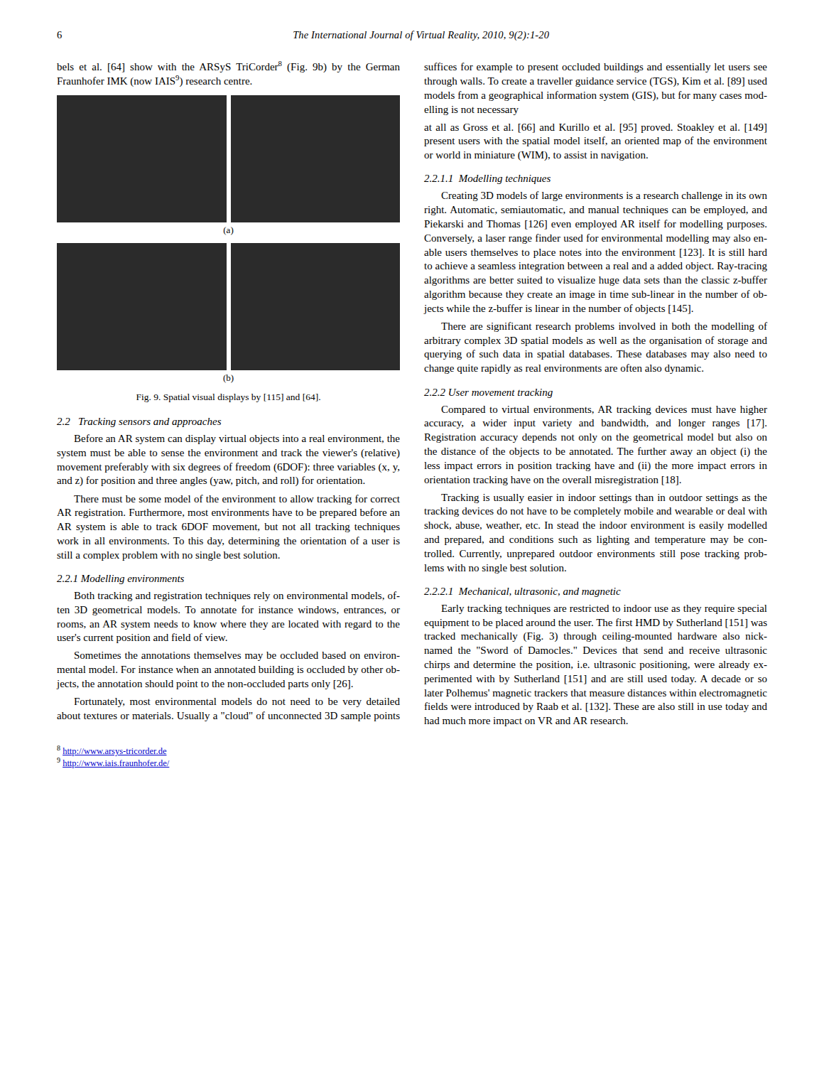6 The International Journal of Virtual Reality, 2010, 9(2):1-20
bels et al. [64] show with the ARSyS TriCorder8 (Fig. 9b) by the German Fraunhofer IMK (now IAIS9) research centre.
(a)
(b)
Fig. 9. Spatial visual displays by [115] and [64].
2.2 Tracking sensors and approaches
Before an AR system can display virtual objects into a real environment, the system must be able to sense the environment and track the viewer's (relative) movement preferably with six degrees of freedom (6DOF): three variables (x, y, and z) for position and three angles (yaw, pitch, and roll) for orientation.
There must be some model of the environment to allow tracking for correct AR registration. Furthermore, most environments have to be prepared before an AR system is able to track 6DOF movement, but not all tracking techniques work in all environments. To this day, determining the orientation of a user is still a complex problem with no single best solution.
2.2.1 Modelling environments
Both tracking and registration techniques rely on environmental models, often 3D geometrical models. To annotate for instance windows, entrances, or rooms, an AR system needs to know where they are located with regard to the user's current position and field of view.
Sometimes the annotations themselves may be occluded based on environmental model. For instance when an annotated building is occluded by other objects, the annotation should point to the non-occluded parts only [26].
Fortunately, most environmental models do not need to be very detailed about textures or materials. Usually a "cloud" of unconnected 3D sample points suffices for example to present occluded buildings and essentially let users see through walls. To create a traveller guidance service (TGS), Kim et al. [89] used models from a geographical information system (GIS), but for many cases modelling is not necessary
at all as Gross et al. [66] and Kurillo et al. [95] proved. Stoakley et al. [149] present users with the spatial model itself, an oriented map of the environment or world in miniature (WIM), to assist in navigation.
2.2.1.1 Modelling techniques
Creating 3D models of large environments is a research challenge in its own right. Automatic, semiautomatic, and manual techniques can be employed, and Piekarski and Thomas [126] even employed AR itself for modelling purposes. Conversely, a laser range finder used for environmental modelling may also enable users themselves to place notes into the environment [123]. It is still hard to achieve a seamless integration between a real and a added object. Ray-tracing algorithms are better suited to visualize huge data sets than the classic z-buffer algorithm because they create an image in time sub-linear in the number of objects while the z-buffer is linear in the number of objects [145].
There are significant research problems involved in both the modelling of arbitrary complex 3D spatial models as well as the organisation of storage and querying of such data in spatial databases. These databases may also need to change quite rapidly as real environments are often also dynamic.
2.2.2 User movement tracking
Compared to virtual environments, AR tracking devices must have higher accuracy, a wider input variety and bandwidth, and longer ranges [17]. Registration accuracy depends not only on the geometrical model but also on the distance of the objects to be annotated. The further away an object (i) the less impact errors in position tracking have and (ii) the more impact errors in orientation tracking have on the overall misregistration [18].
Tracking is usually easier in indoor settings than in outdoor settings as the tracking devices do not have to be completely mobile and wearable or deal with shock, abuse, weather, etc. In stead the indoor environment is easily modelled and prepared, and conditions such as lighting and temperature may be controlled. Currently, unprepared outdoor environments still pose tracking problems with no single best solution.
2.2.2.1 Mechanical, ultrasonic, and magnetic
Early tracking techniques are restricted to indoor use as they require special equipment to be placed around the user. The first HMD by Sutherland [151] was tracked mechanically (Fig. 3) through ceiling-mounted hardware also nicknamed the "Sword of Damocles." Devices that send and receive ultrasonic chirps and determine the position, i.e. ultrasonic positioning, were already experimented with by Sutherland [151] and are still used today. A decade or so later Polhemus' magnetic trackers that measure distances within electromagnetic fields were introduced by Raab et al. [132]. These are also still in use today and had much more impact on VR and AR research.
8 http://www.arsys-tricorder.de
9 http://www.iais.fraunhofer.de/